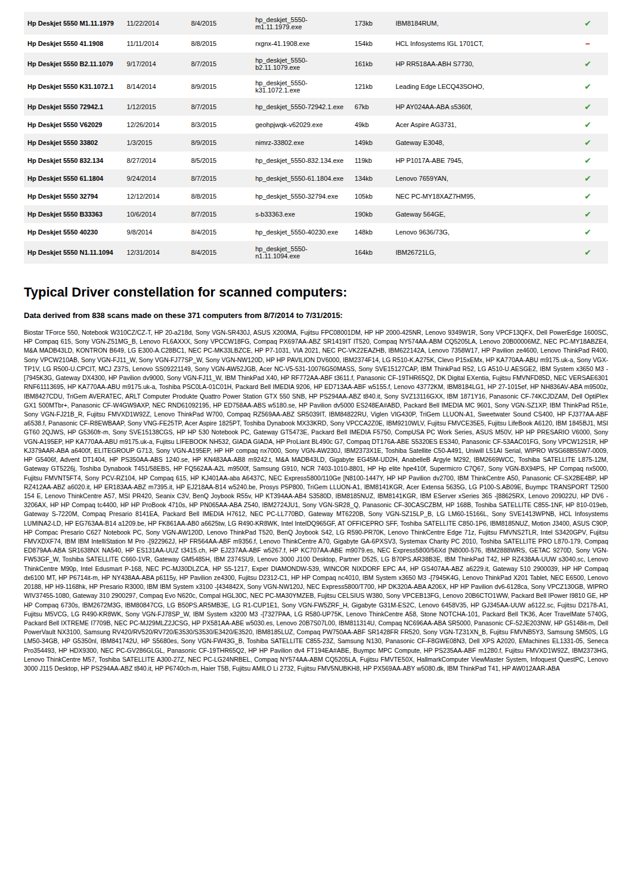| Hp Deskjet 5550 M1.11.1979 | 11/22/2014 | 8/4/2015 | hp_deskjet_5550-m1.11.1979.exe | 173kb | IBM8184RUM, | ✔ |
| Hp Deskjet 5550 41.1908 | 11/11/2014 | 8/8/2015 | rxgnx-41.1908.exe | 154kb | HCL Infosystems IGL 1701CT, | – |
| Hp Deskjet 5550 B2.11.1079 | 9/17/2014 | 8/7/2015 | hp_deskjet_5550-b2.11.1079.exe | 161kb | HP RR518AA-ABH S7730, | ✔ |
| Hp Deskjet 5550 K31.1072.1 | 8/14/2014 | 8/9/2015 | hp_deskjet_5550-k31.1072.1.exe | 121kb | Leading Edge LECQ43SOHO, | ✔ |
| Hp Deskjet 5550 72942.1 | 1/12/2015 | 8/7/2015 | hp_deskjet_5550-72942.1.exe | 67kb | HP AY024AA-ABA s5360f, | ✔ |
| Hp Deskjet 5550 V62029 | 12/26/2014 | 8/3/2015 | geohpjwqk-v62029.exe | 49kb | Acer Aspire AG3731, | ✔ |
| Hp Deskjet 5550 33802 | 1/3/2015 | 8/9/2015 | nimrz-33802.exe | 149kb | Gateway E3048, | ✔ |
| Hp Deskjet 5550 832.134 | 8/27/2014 | 8/5/2015 | hp_deskjet_5550-832.134.exe | 119kb | HP P1017A-ABE 7945, | ✔ |
| Hp Deskjet 5550 61.1804 | 9/24/2014 | 8/7/2015 | hp_deskjet_5550-61.1804.exe | 134kb | Lenovo 7659YAN, | ✔ |
| Hp Deskjet 5550 32794 | 12/12/2014 | 8/8/2015 | hp_deskjet_5550-32794.exe | 105kb | NEC PC-MY18XAZ7HM95, | ✔ |
| Hp Deskjet 5550 B33363 | 10/6/2014 | 8/7/2015 | s-b33363.exe | 190kb | Gateway 564GE, | ✔ |
| Hp Deskjet 5550 40230 | 9/8/2014 | 8/4/2015 | hp_deskjet_5550-40230.exe | 148kb | Lenovo 9636/73G, | ✔ |
| Hp Deskjet 5550 N1.11.1094 | 12/31/2014 | 8/4/2015 | hp_deskjet_5550-n1.11.1094.exe | 164kb | IBM26721LG, | ✔ |
Typical Driver constellation for scanned computers:
Data derived from 838 scans made on these 371 computers from 8/7/2014 to 7/31/2015:
Biostar TForce 550, Notebook W310CZ/CZ-T, HP 20-a218d, Sony VGN-SR430J, ASUS X200MA, Fujitsu FPC08001DM, HP HP 2000-425NR, Lenovo 9349W1R, Sony VPCF13QFX, Dell PowerEdge 1600SC, HP Compaq 615, Sony VGN-Z51MG_B, Lenovo FL6AXXX, Sony VPCCW18FG, Compaq PX697AA-ABZ SR1419IT IT520, Compaq NY574AA-ABM CQ5205LA, Lenovo 20B00006MZ, NEC PC-MY18ABZE4, M&A MADB43LD, KONTRON B649, LG E300-A.C28BC1, NEC PC-MK33LBZCE, HP P7-1031, VIA 2021, NEC PC-VK22EAZHB, IBM622142A, Lenovo 7358W17, HP Pavilion ze4600, Lenovo ThinkPad R400, Sony VPCW210AB, Sony VGN-FJ11_W, Sony VGN-FJ77SP_W, Sony VGN-NW120D, HP HP PAVILION DV6000, IBM2374F14, LG R510-K.A275K, Clevo P15xEMx, HP KA770AA-ABU m9175.uk-a, Sony VGX-TP1V, LG R500-U.CPCIT, MCJ Z37S, Lenovo SS09221149, Sony VGN-AW52JGB, Acer NC-V5-531-10076G50MASS, Sony SVE15127CAP, IBM ThinkPad R52, LG A510-U.AESGE2, IBM System x3650 M3 -[7945K3G, Gateway DX4300, HP Pavilion dv9000, Sony VGN-FJ11_W, IBM ThinkPad X40, HP RF772AA-ABF t3611.f, Panasonic CF-19THR65Q2, DK Digital EXentia, Fujitsu FMVNFD85D, NEC VERSAE6301 RNF61113695, HP KA770AA-ABU m9175.uk-a, Toshiba PSC0LA-01C01H, Packard Bell IMEDIA 9206, HP ED713AA-ABF w5155.f, Lenovo 43772KM, IBM8184LG1, HP 27-1015ef, HP NH836AV-ABA m9500z, IBM8427CDU, TriGem AVERATEC, ARLT Computer Produkte Quattro Power Station GTX 550 SNB, HP PS294AA-ABZ t840.it, Sony SVZ13116GXX, IBM 1871Y16, Panasonic CF-74KCJDZAM, Dell OptiPlex GX1 500MTbr+, Panasonic CF-W4GW9AXP, NEC RND61092195, HP ED758AA-ABS w5180.se, HP Pavilion dv5000 ES248EA#ABD, Packard Bell IMEDIA MC 9601, Sony VGN-SZ1XP, IBM ThinkPad R51e, Sony VGN-FJ21B_R, Fujitsu FMVXD1W92Z, Lenovo ThinkPad W700, Compaq RZ569AA-ABZ SR5039IT, IBM84822RU, Viglen VIG430P, TriGem LLUON-A1, Sweetwater Sound CS400, HP FJ377AA-ABF a6538.f, Panasonic CF-R8EWBAAP, Sony VNG-FE25TP, Acer Aspire 1825PT, Toshiba Dynabook MX33KRD, Sony VPCCA2Z0E, IBM9210WLV, Fujitsu FMVCE35E5, Fujitsu LifeBook A6120, IBM 1845BJ1, MSI GT60 2QJWS, HP G5360fr-m, Sony SVE15138CGS, HP HP 530 Notebook PC, Gateway GT5473E, Packard Bell IMEDIA F5750, CompUSA PC Work Series, ASUS M50V, HP HP PRESARIO V6000, Sony VGN-A195EP, HP KA770AA-ABU m9175.uk-a, Fujitsu LIFEBOOK NH532, GIADA GIADA, HP ProLiant BL490c G7, Compaq DT176A-ABE S5320ES ES340, Panasonic CF-53AAC01FG, Sony VPCW12S1R, HP KJ379AAR-ABA a6400f, ELITEGROUP G713, Sony VGN-A195EP, HP HP compaq nx7000, Sony VGN-AW230J, IBM2373X1E, Toshiba Satellite C50-A491, Uniwill L51AI Serial, WIPRO WSG68B55W7-0009, HP G5406f, Advent DT1404, HP PS350AA-ABS 1240.se, HP KN483AA-AB8 m9242.t, M&A MADB43LD, Gigabyte EG45M-UD2H, AnabelleB Argyle M292, IBM2669WCC, Toshiba SATELLITE L875-12M, Gateway GT5226j, Toshiba Dynabook T451/58EBS, HP FQ562AA-A2L m9500f, Samsung G910, NCR 7403-1010-8801, HP Hp elite hpe410f, Supermicro C7Q67, Sony VGN-BX94PS, HP Compaq nx5000, Fujitsu FMVNT5FT4, Sony PCV-RZ104, HP Compaq 615, HP KJ401AA-aba A6437C, NEC Express5800/110Ge [N8100-1447Y, HP HP Pavilion dv2700, IBM ThinkCentre A50, Panasonic CF-SX2BE4BP, HP RZ412AA-ABZ a6020.it, HP ER183AA-ABZ m7395.it, HP EJ218AA-B14 w5240.be, Prosys P5P800, TriGem LLUON-A1, IBM8141KGR, Acer Extensa 5635G, LG P100-S.AB09E, Buympc TRANSPORT T2500 154 E, Lenovo ThinkCentre A57, MSI PR420, Seanix C3V, BenQ Joybook R55v, HP KT394AA-AB4 S3580D, IBM8185NUZ, IBM8141KGR, IBM EServer xSeries 365 -[88625RX, Lenovo 209022U, HP DV6 - 3206AX, HP HP Compaq tc4400, HP HP ProBook 4710s, HP PN065AA-ABA Z540, IBM2724JU1, Sony VGN-SR28_Q, Panasonic CF-30CASCZBM, HP 168B, Toshiba SATELLITE C855-1NF, HP 810-019eb, Gateway S-7220M, Compaq Presario 8141EA, Packard Bell IMEDIA H7612, NEC PC-LL770BD, Gateway MT6220B, Sony VGN-SZ15LP_B, LG LM60-15166L, Sony SVE1413WPNB, HCL Infosystems LUMINA2-LD, HP EG763AA-B14 a1209.be, HP FK861AA-AB0 a6625tw, LG R490-KR8WK, Intel IntelDQ965GF, AT OFFICEPRO SFF, Toshiba SATELLITE C850-1P6, IBM8185NUZ, Motion J3400, ASUS C90P, HP Compac Presario C627 Notebook PC, Sony VGN-AW120D, Lenovo ThinkPad T520, BenQ Joybook S42, LG R590-PR70K, Lenovo ThinkCentre Edge 71z, Fujitsu FMVNS2TLR, Intel S3420GPV, Fujitsu FMVXDXF74, IBM IBM IntelliStation M Pro -[922962J, HP FR564AA-ABF m9356.f, Lenovo ThinkCentre A70, Gigabyte GA-6PXSV3, Systemax Charity PC 2010, Toshiba SATELLITE PRO L870-179, Compaq ED879AA-ABA SR1638NX NA540, HP ES131AA-UUZ t3415.ch, HP EJ237AA-ABF w5267.f, HP KC707AA-ABE m9079.es, NEC Express5800/56Xd [N8000-576, IBM2888WRS, GETAC 9270D, Sony VGN-FW53GF_W, Toshiba SATELLITE C660-1VR, Gateway GM5485H, IBM 2374SU9, Lenovo 3000 J100 Desktop, Partner D525, LG B70PS.AR38B3E, IBM ThinkPad T42, HP RZ438AA-UUW s3040.sc, Lenovo ThinkCentre M90p, Intel Edusmart P-168, NEC PC-MJ30DLZCA, HP S5-1217, Exper DIAMONDW-539, WINCOR NIXDORF EPC A4, HP GS407AA-ABZ a6229.it, Gateway 510 2900039, HP HP Compaq dx6100 MT, HP P6714it-m, HP NY438AA-ABA p6115y, HP Pavilion ze4300, Fujitsu D2312-C1, HP HP Compaq nc4010, IBM System x3650 M3 -[7945K4G, Lenovo ThinkPad X201 Tablet, NEC E6500, Lenovo 20188, HP H9-1168hk, HP Presario R3000, IBM IBM System x3100 -[434842X, Sony VGN-NW120J, NEC Express5800/T700, HP DK320A-ABA A206X, HP HP Pavilion dv6-6128ca, Sony VPCZ130GB, WIPRO WIV37455-1080, Gateway 310 2900297, Compaq Evo N620c, Compal HGL30C, NEC PC-MA30YMZEB, Fujitsu CELSIUS W380, Sony VPCEB13FG, Lenovo 20B6CTO1WW, Packard Bell IPower I9810 GE, HP HP Compaq 6730s, IBM2672M3G, IBM80847CG, LG B50PS.AR5MB3E, LG R1-CUP1E1, Sony VGN-FW5ZRF_H, Gigabyte G31M-ES2C, Lenovo 6458V35, HP GJ345AA-UUW a6122.sc, Fujitsu D2178-A1, Fujitsu M5VCG, LG R490-KR8WK, Sony VGN-FJ78SP_W, IBM System x3200 M3 -[7327PAA, LG R580-UP75K, Lenovo ThinkCentre A58, Stone NOTCHA-101, Packard Bell TK36, Acer TravelMate 5740G, Packard Bell IXTREME I7709B, NEC PC-MJ29MLZ2JCSG, HP PX581AA-ABE w5030.es, Lenovo 20B7S07L00, IBM811314U, Compaq NC696AA-ABA SR5000, Panasonic CF-52JE203NW, HP G5148it-m, Dell PowerVault NX3100, Samsung RV420/RV520/RV720/E3530/S3530/E3420/E3520, IBM8185LUZ, Compaq PW750AA-ABF SR1428FR FR520, Sony VGN-TZ31XN_B, Fujitsu FMVNB5Y3, Samsung SM50S, LG LM50-34GB, HP G5350nl, IBM841742U, HP S5680es, Sony VGN-FW43G_B, Toshiba SATELLITE C855-23Z, Samsung N130, Panasonic CF-F8GWE08N3, Dell XPS A2020, EMachines EL1331-05, Seneca Pro354493, HP HDX9300, NEC PC-GV286GLGL, Panasonic CF-19THR65Q2, HP HP Pavilion dv4 FT194EA#ABE, Buympc MPC Compute, HP PS235AA-ABF m1280.f, Fujitsu FMVXD1W92Z, IBM2373HG, Lenovo ThinkCentre M57, Toshiba SATELLITE A300-27Z, NEC PC-LG24NRBEL, Compaq NY574AA-ABM CQ5205LA, Fujitsu FMVTE50X, HallmarkComputer ViewMaster System, Infoquest QuestPC, Lenovo 3000 J115 Desktop, HP PS294AA-ABZ t840.it, HP P6740ch-m, Haier T5B, Fujitsu AMILO Li 2732, Fujitsu FMV5NUBKH8, HP PX569AA-ABY w5080.dk, IBM ThinkPad T41, HP AW012AAR-ABA